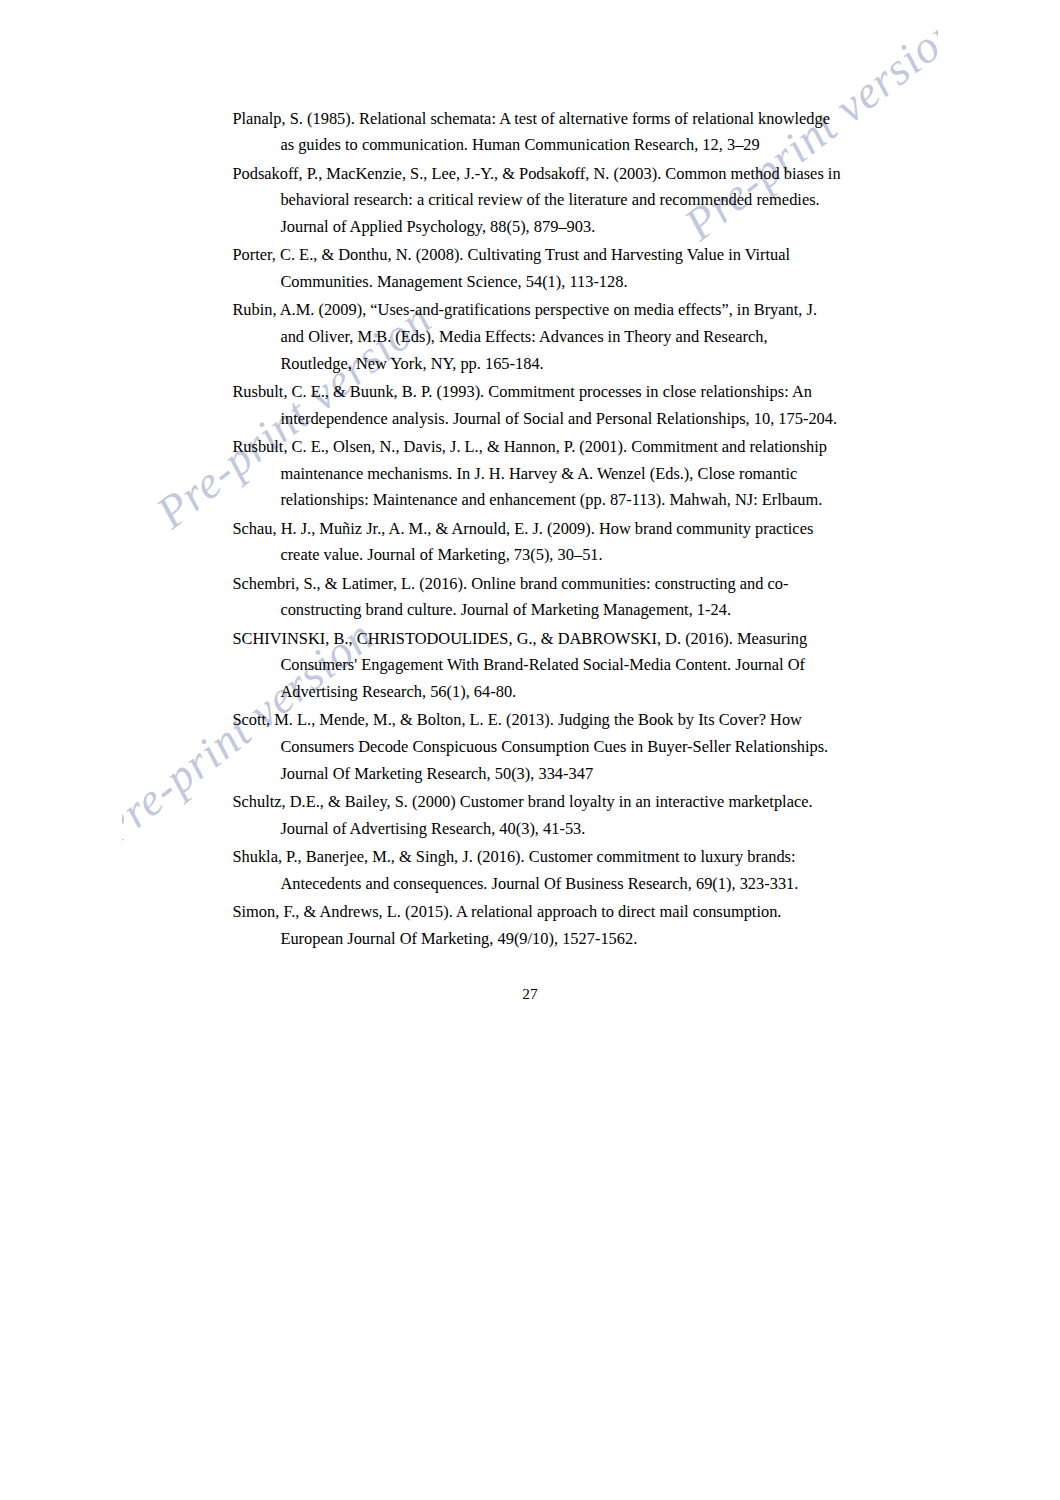Pre-print version
Pre-print version
Pre-print version
Planalp, S. (1985). Relational schemata: A test of alternative forms of relational knowledge as guides to communication. Human Communication Research, 12, 3–29
Podsakoff, P., MacKenzie, S., Lee, J.-Y., & Podsakoff, N. (2003). Common method biases in behavioral research: a critical review of the literature and recommended remedies. Journal of Applied Psychology, 88(5), 879–903.
Porter, C. E., & Donthu, N. (2008). Cultivating Trust and Harvesting Value in Virtual Communities. Management Science, 54(1), 113-128.
Rubin, A.M. (2009), “Uses-and-gratifications perspective on media effects”, in Bryant, J. and Oliver, M.B. (Eds), Media Effects: Advances in Theory and Research, Routledge, New York, NY, pp. 165-184.
Rusbult, C. E., & Buunk, B. P. (1993). Commitment processes in close relationships: An interdependence analysis. Journal of Social and Personal Relationships, 10, 175-204.
Rusbult, C. E., Olsen, N., Davis, J. L., & Hannon, P. (2001). Commitment and relationship maintenance mechanisms. In J. H. Harvey & A. Wenzel (Eds.), Close romantic relationships: Maintenance and enhancement (pp. 87-113). Mahwah, NJ: Erlbaum.
Schau, H. J., Muñiz Jr., A. M., & Arnould, E. J. (2009). How brand community practices create value. Journal of Marketing, 73(5), 30–51.
Schembri, S., & Latimer, L. (2016). Online brand communities: constructing and co-constructing brand culture. Journal of Marketing Management, 1-24.
SCHIVINSKI, B., CHRISTODOULIDES, G., & DABROWSKI, D. (2016). Measuring Consumers' Engagement With Brand-Related Social-Media Content. Journal Of Advertising Research, 56(1), 64-80.
Scott, M. L., Mende, M., & Bolton, L. E. (2013). Judging the Book by Its Cover? How Consumers Decode Conspicuous Consumption Cues in Buyer-Seller Relationships. Journal Of Marketing Research, 50(3), 334-347
Schultz, D.E., & Bailey, S. (2000) Customer brand loyalty in an interactive marketplace. Journal of Advertising Research, 40(3), 41-53.
Shukla, P., Banerjee, M., & Singh, J. (2016). Customer commitment to luxury brands: Antecedents and consequences. Journal Of Business Research, 69(1), 323-331.
Simon, F., & Andrews, L. (2015). A relational approach to direct mail consumption. European Journal Of Marketing, 49(9/10), 1527-1562.
27